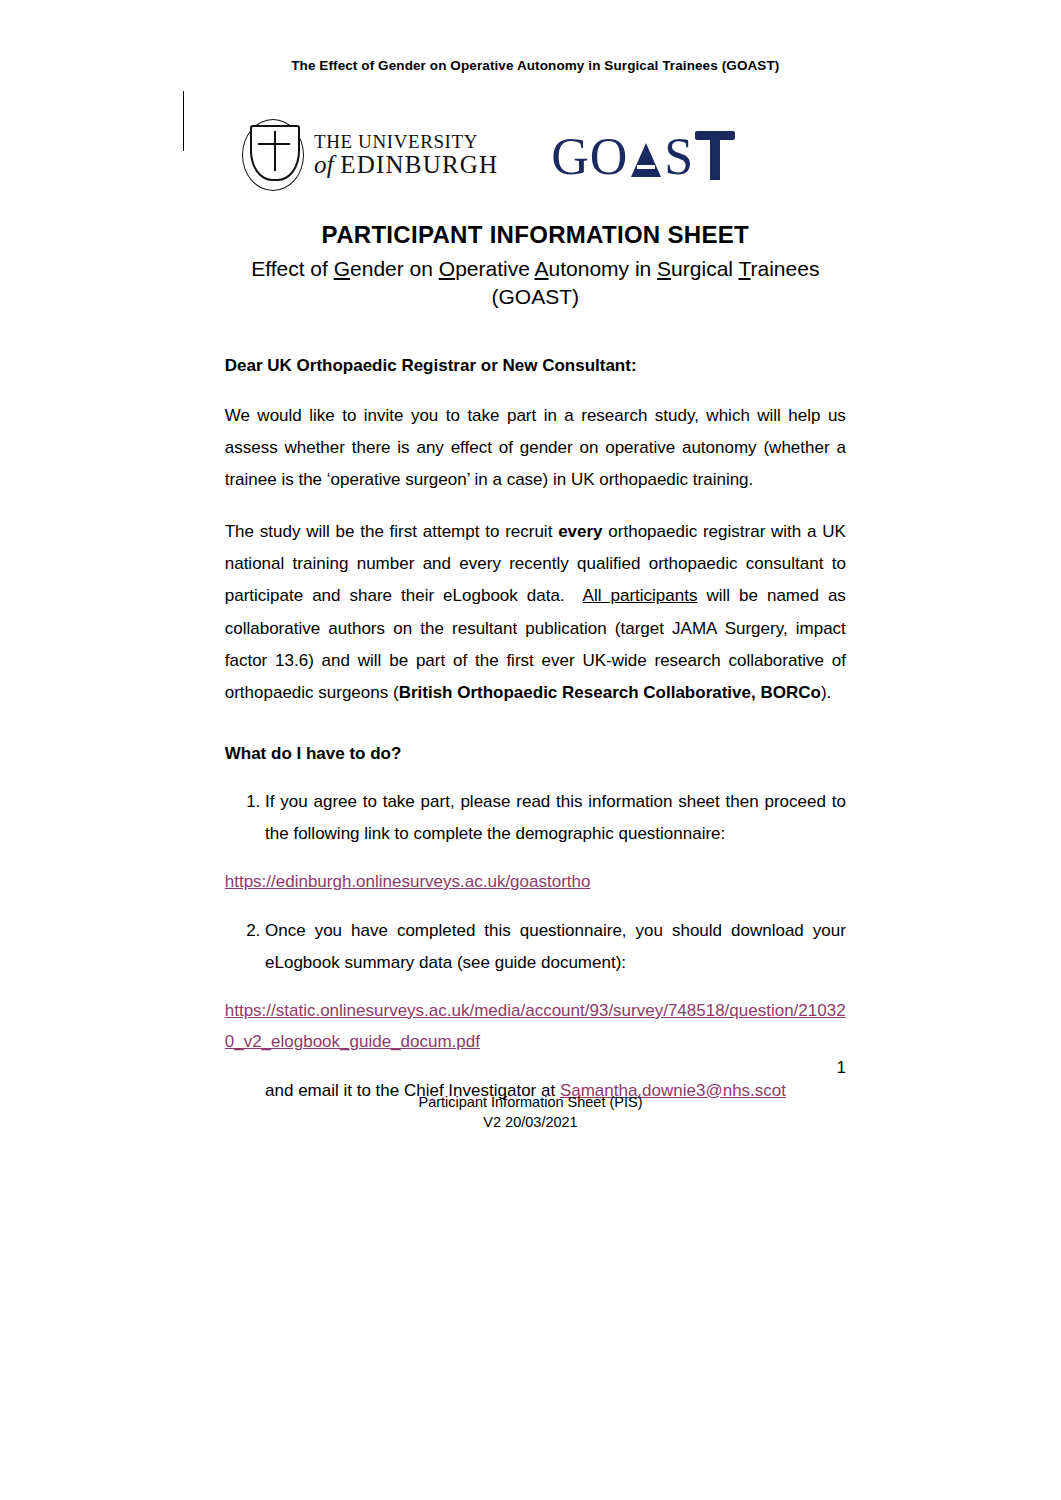The Effect of Gender on Operative Autonomy in Surgical Trainees (GOAST)
The University
of Edinburgh
GO S
PARTICIPANT INFORMATION SHEET
Effect of Gender on Operative Autonomy in Surgical Trainees (GOAST)
Dear UK Orthopaedic Registrar or New Consultant:
We would like to invite you to take part in a research study, which will help us assess whether there is any effect of gender on operative autonomy (whether a trainee is the ‘operative surgeon’ in a case) in UK orthopaedic training.
The study will be the first attempt to recruit every orthopaedic registrar with a UK national training number and every recently qualified orthopaedic consultant to participate and share their eLogbook data. All participants will be named as collaborative authors on the resultant publication (target JAMA Surgery, impact factor 13.6) and will be part of the first ever UK-wide research collaborative of orthopaedic surgeons (British Orthopaedic Research Collaborative, BORCo).
What do I have to do?
If you agree to take part, please read this information sheet then proceed to the following link to complete the demographic questionnaire:
https://edinburgh.onlinesurveys.ac.uk/goastortho
Once you have completed this questionnaire, you should download your eLogbook summary data (see guide document):
https://static.onlinesurveys.ac.uk/media/account/93/survey/748518/question/210320_v2_elogbook_guide_docum.pdf
and email it to the Chief Investigator at Samantha.downie3@nhs.scot
1
Participant Information Sheet (PIS)
V2 20/03/2021